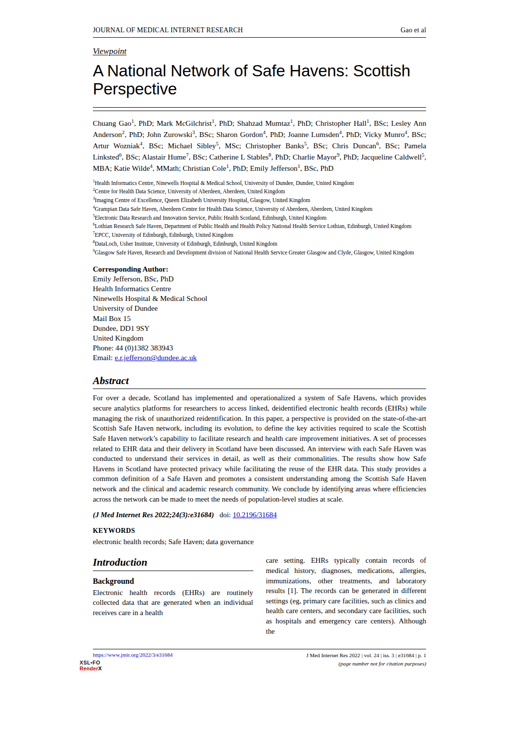Journal of Medical Internet Research Gao et al
Viewpoint
A National Network of Safe Havens: Scottish Perspective
Chuang Gao1, PhD; Mark McGilchrist1, PhD; Shahzad Mumtaz1, PhD; Christopher Hall1, BSc; Lesley Ann Anderson2, PhD; John Zurowski3, BSc; Sharon Gordon4, PhD; Joanne Lumsden4, PhD; Vicky Munro4, BSc; Artur Wozniak4, BSc; Michael Sibley5, MSc; Christopher Banks5, BSc; Chris Duncan6, BSc; Pamela Linksted6, BSc; Alastair Hume7, BSc; Catherine L Stables8, PhD; Charlie Mayor9, PhD; Jacqueline Caldwell5, MBA; Katie Wilde4, MMath; Christian Cole1, PhD; Emily Jefferson1, BSc, PhD
1Health Informatics Centre, Ninewells Hospital & Medical School, University of Dundee, Dundee, United Kingdom
2Centre for Health Data Science, University of Aberdeen, Aberdeen, United Kingdom
3Imaging Centre of Excellence, Queen Elizabeth University Hospital, Glasgow, United Kingdom
4Grampian Data Safe Haven, Aberdeen Centre for Health Data Science, University of Aberdeen, Aberdeen, United Kingdom
5Electronic Data Research and Innovation Service, Public Health Scotland, Edinburgh, United Kingdom
6Lothian Research Safe Haven, Department of Public Health and Health Policy National Health Service Lothian, Edinburgh, United Kingdom
7EPCC, University of Edinburgh, Edinburgh, United Kingdom
8DataLoch, Usher Institute, University of Edinburgh, Edinburgh, United Kingdom
9Glasgow Safe Haven, Research and Development division of National Health Service Greater Glasgow and Clyde, Glasgow, United Kingdom
Corresponding Author:
Emily Jefferson, BSc, PhD
Health Informatics Centre
Ninewells Hospital & Medical School
University of Dundee
Mail Box 15
Dundee, DD1 9SY
United Kingdom
Phone: 44 (0)1382 383943
Email: e.r.jefferson@dundee.ac.uk
Abstract
For over a decade, Scotland has implemented and operationalized a system of Safe Havens, which provides secure analytics platforms for researchers to access linked, deidentified electronic health records (EHRs) while managing the risk of unauthorized reidentification. In this paper, a perspective is provided on the state-of-the-art Scottish Safe Haven network, including its evolution, to define the key activities required to scale the Scottish Safe Haven network’s capability to facilitate research and health care improvement initiatives. A set of processes related to EHR data and their delivery in Scotland have been discussed. An interview with each Safe Haven was conducted to understand their services in detail, as well as their commonalities. The results show how Safe Havens in Scotland have protected privacy while facilitating the reuse of the EHR data. This study provides a common definition of a Safe Haven and promotes a consistent understanding among the Scottish Safe Haven network and the clinical and academic research community. We conclude by identifying areas where efficiencies across the network can be made to meet the needs of population-level studies at scale.
(J Med Internet Res 2022;24(3):e31684) doi: 10.2196/31684
KEYWORDS
electronic health records; Safe Haven; data governance
Introduction
Background
Electronic health records (EHRs) are routinely collected data that are generated when an individual receives care in a health
care setting. EHRs typically contain records of medical history, diagnoses, medications, allergies, immunizations, other treatments, and laboratory results [1]. The records can be generated in different settings (eg, primary care facilities, such as clinics and health care centers, and secondary care facilities, such as hospitals and emergency care centers). Although the
https://www.jmir.org/2022/3/e31684
J Med Internet Res 2022 | vol. 24 | iss. 3 | e31684 | p. 1
(page number not for citation purposes)
XSL•FO
RenderX